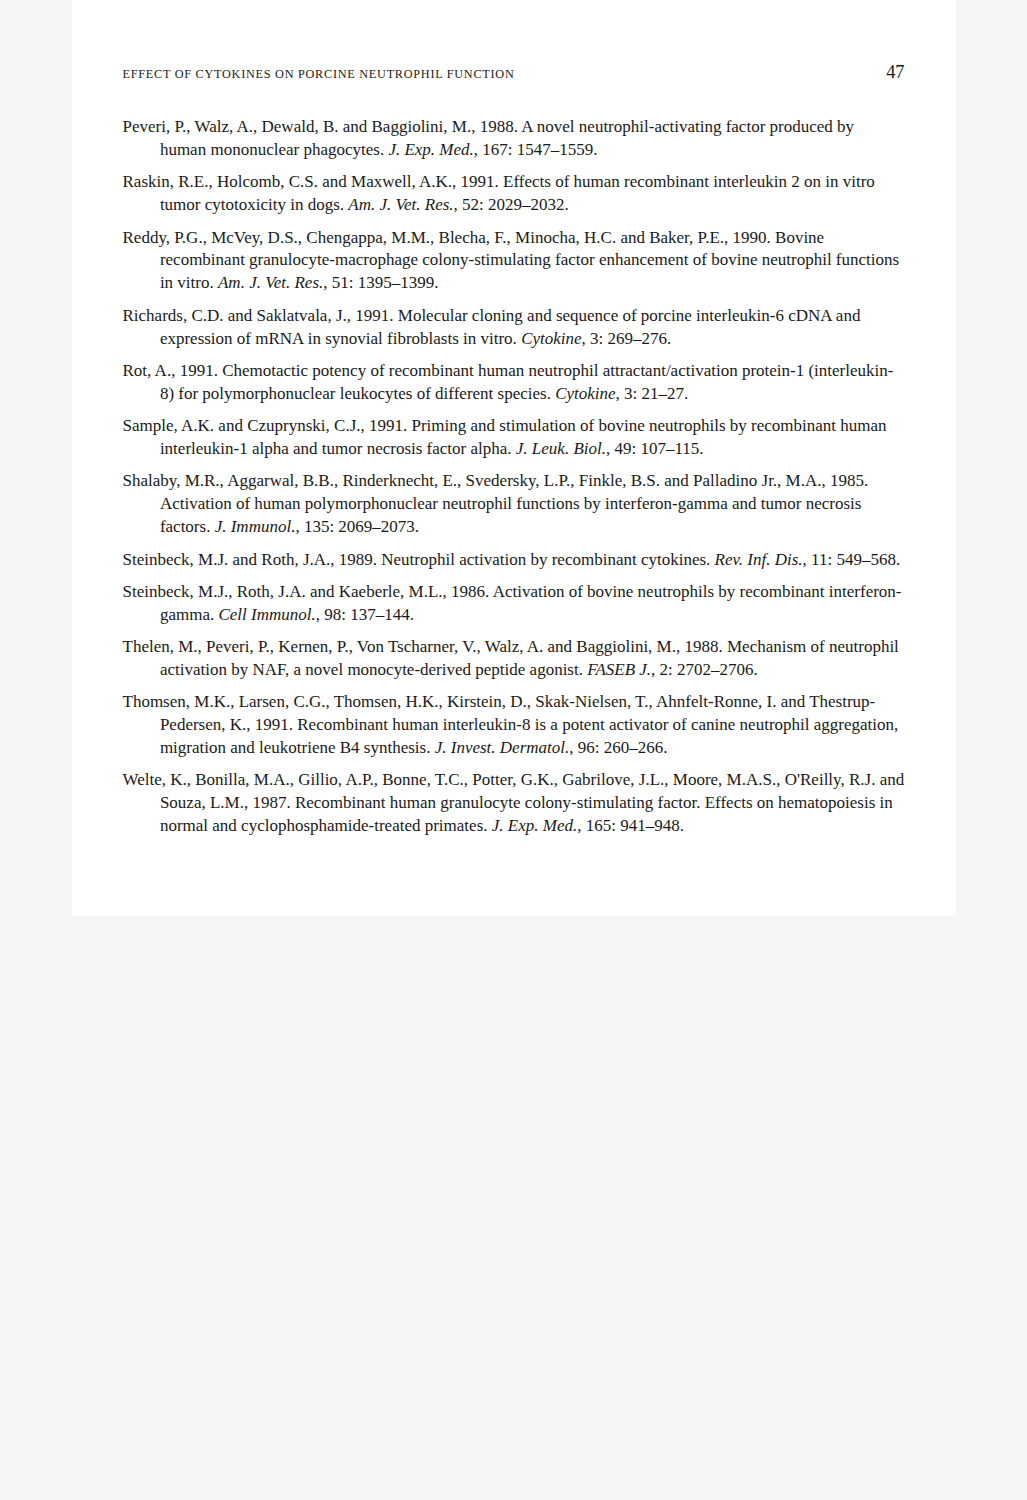Effect of cytokines on porcine neutrophil function 47
Peveri, P., Walz, A., Dewald, B. and Baggiolini, M., 1988. A novel neutrophil-activating factor produced by human mononuclear phagocytes. J. Exp. Med., 167: 1547–1559.
Raskin, R.E., Holcomb, C.S. and Maxwell, A.K., 1991. Effects of human recombinant interleukin 2 on in vitro tumor cytotoxicity in dogs. Am. J. Vet. Res., 52: 2029–2032.
Reddy, P.G., McVey, D.S., Chengappa, M.M., Blecha, F., Minocha, H.C. and Baker, P.E., 1990. Bovine recombinant granulocyte-macrophage colony-stimulating factor enhancement of bovine neutrophil functions in vitro. Am. J. Vet. Res., 51: 1395–1399.
Richards, C.D. and Saklatvala, J., 1991. Molecular cloning and sequence of porcine interleukin-6 cDNA and expression of mRNA in synovial fibroblasts in vitro. Cytokine, 3: 269–276.
Rot, A., 1991. Chemotactic potency of recombinant human neutrophil attractant/activation protein-1 (interleukin-8) for polymorphonuclear leukocytes of different species. Cytokine, 3: 21–27.
Sample, A.K. and Czuprynski, C.J., 1991. Priming and stimulation of bovine neutrophils by recombinant human interleukin-1 alpha and tumor necrosis factor alpha. J. Leuk. Biol., 49: 107–115.
Shalaby, M.R., Aggarwal, B.B., Rinderknecht, E., Svedersky, L.P., Finkle, B.S. and Palladino Jr., M.A., 1985. Activation of human polymorphonuclear neutrophil functions by interferon-gamma and tumor necrosis factors. J. Immunol., 135: 2069–2073.
Steinbeck, M.J. and Roth, J.A., 1989. Neutrophil activation by recombinant cytokines. Rev. Inf. Dis., 11: 549–568.
Steinbeck, M.J., Roth, J.A. and Kaeberle, M.L., 1986. Activation of bovine neutrophils by recombinant interferon-gamma. Cell Immunol., 98: 137–144.
Thelen, M., Peveri, P., Kernen, P., Von Tscharner, V., Walz, A. and Baggiolini, M., 1988. Mechanism of neutrophil activation by NAF, a novel monocyte-derived peptide agonist. FASEB J., 2: 2702–2706.
Thomsen, M.K., Larsen, C.G., Thomsen, H.K., Kirstein, D., Skak-Nielsen, T., Ahnfelt-Ronne, I. and Thestrup-Pedersen, K., 1991. Recombinant human interleukin-8 is a potent activator of canine neutrophil aggregation, migration and leukotriene B4 synthesis. J. Invest. Dermatol., 96: 260–266.
Welte, K., Bonilla, M.A., Gillio, A.P., Bonne, T.C., Potter, G.K., Gabrilove, J.L., Moore, M.A.S., O'Reilly, R.J. and Souza, L.M., 1987. Recombinant human granulocyte colony-stimulating factor. Effects on hematopoiesis in normal and cyclophosphamide-treated primates. J. Exp. Med., 165: 941–948.